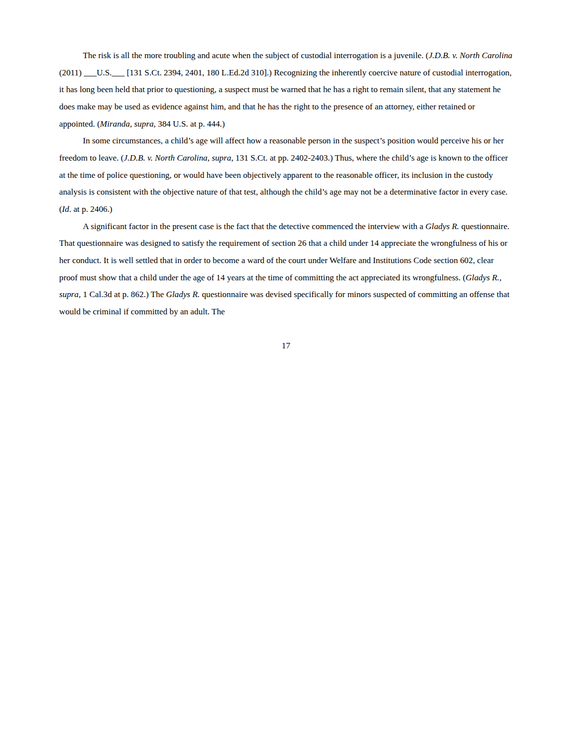The risk is all the more troubling and acute when the subject of custodial interrogation is a juvenile. (J.D.B. v. North Carolina (2011) ___U.S.___ [131 S.Ct. 2394, 2401, 180 L.Ed.2d 310].) Recognizing the inherently coercive nature of custodial interrogation, it has long been held that prior to questioning, a suspect must be warned that he has a right to remain silent, that any statement he does make may be used as evidence against him, and that he has the right to the presence of an attorney, either retained or appointed. (Miranda, supra, 384 U.S. at p. 444.)
In some circumstances, a child’s age will affect how a reasonable person in the suspect’s position would perceive his or her freedom to leave. (J.D.B. v. North Carolina, supra, 131 S.Ct. at pp. 2402-2403.) Thus, where the child’s age is known to the officer at the time of police questioning, or would have been objectively apparent to the reasonable officer, its inclusion in the custody analysis is consistent with the objective nature of that test, although the child’s age may not be a determinative factor in every case. (Id. at p. 2406.)
A significant factor in the present case is the fact that the detective commenced the interview with a Gladys R. questionnaire. That questionnaire was designed to satisfy the requirement of section 26 that a child under 14 appreciate the wrongfulness of his or her conduct. It is well settled that in order to become a ward of the court under Welfare and Institutions Code section 602, clear proof must show that a child under the age of 14 years at the time of committing the act appreciated its wrongfulness. (Gladys R., supra, 1 Cal.3d at p. 862.) The Gladys R. questionnaire was devised specifically for minors suspected of committing an offense that would be criminal if committed by an adult. The
17